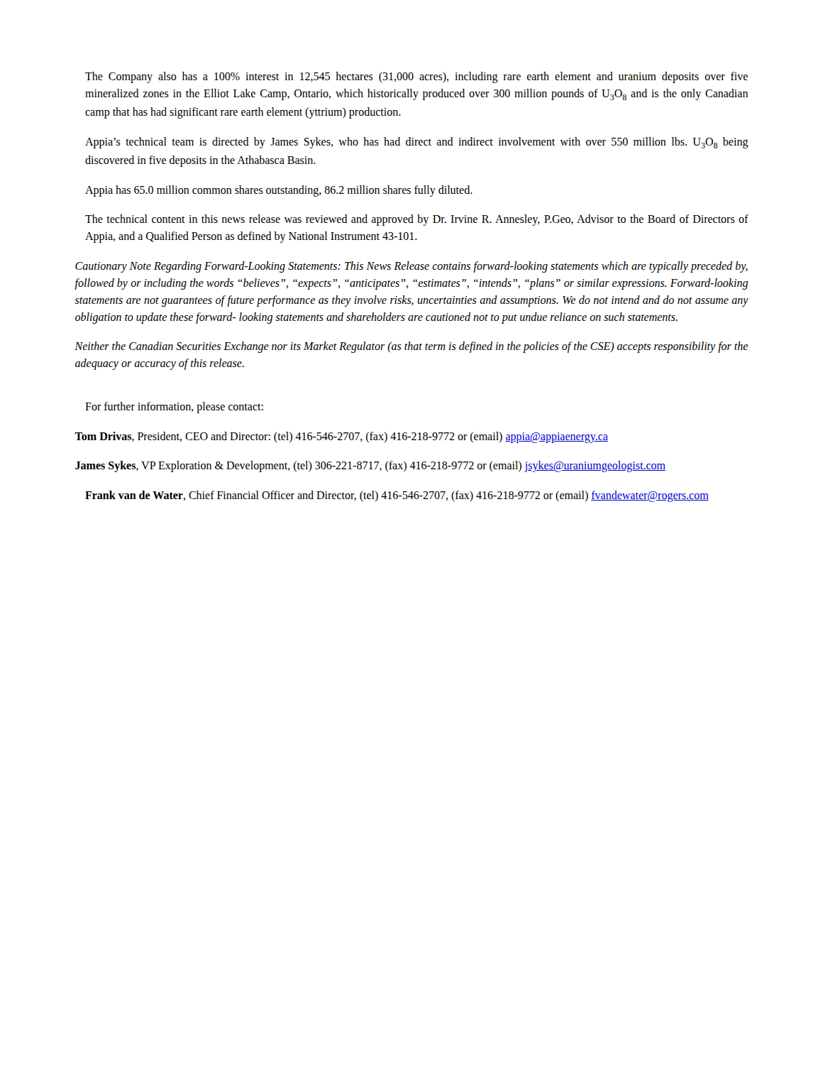The Company also has a 100% interest in 12,545 hectares (31,000 acres), including rare earth element and uranium deposits over five mineralized zones in the Elliot Lake Camp, Ontario, which historically produced over 300 million pounds of U3O8 and is the only Canadian camp that has had significant rare earth element (yttrium) production.
Appia’s technical team is directed by James Sykes, who has had direct and indirect involvement with over 550 million lbs. U3O8 being discovered in five deposits in the Athabasca Basin.
Appia has 65.0 million common shares outstanding, 86.2 million shares fully diluted.
The technical content in this news release was reviewed and approved by Dr. Irvine R. Annesley, P.Geo, Advisor to the Board of Directors of Appia, and a Qualified Person as defined by National Instrument 43-101.
Cautionary Note Regarding Forward-Looking Statements: This News Release contains forward-looking statements which are typically preceded by, followed by or including the words “believes”, “expects”, “anticipates”, “estimates”, “intends”, “plans” or similar expressions. Forward-looking statements are not guarantees of future performance as they involve risks, uncertainties and assumptions. We do not intend and do not assume any obligation to update these forward- looking statements and shareholders are cautioned not to put undue reliance on such statements.
Neither the Canadian Securities Exchange nor its Market Regulator (as that term is defined in the policies of the CSE) accepts responsibility for the adequacy or accuracy of this release.
For further information, please contact:
Tom Drivas, President, CEO and Director: (tel) 416-546-2707, (fax) 416-218-9772 or (email) appia@appiaenergy.ca
James Sykes, VP Exploration & Development, (tel) 306-221-8717, (fax) 416-218-9772 or (email) jsykes@uraniumgeologist.com
Frank van de Water, Chief Financial Officer and Director, (tel) 416-546-2707, (fax) 416-218-9772 or (email) fvandewater@rogers.com